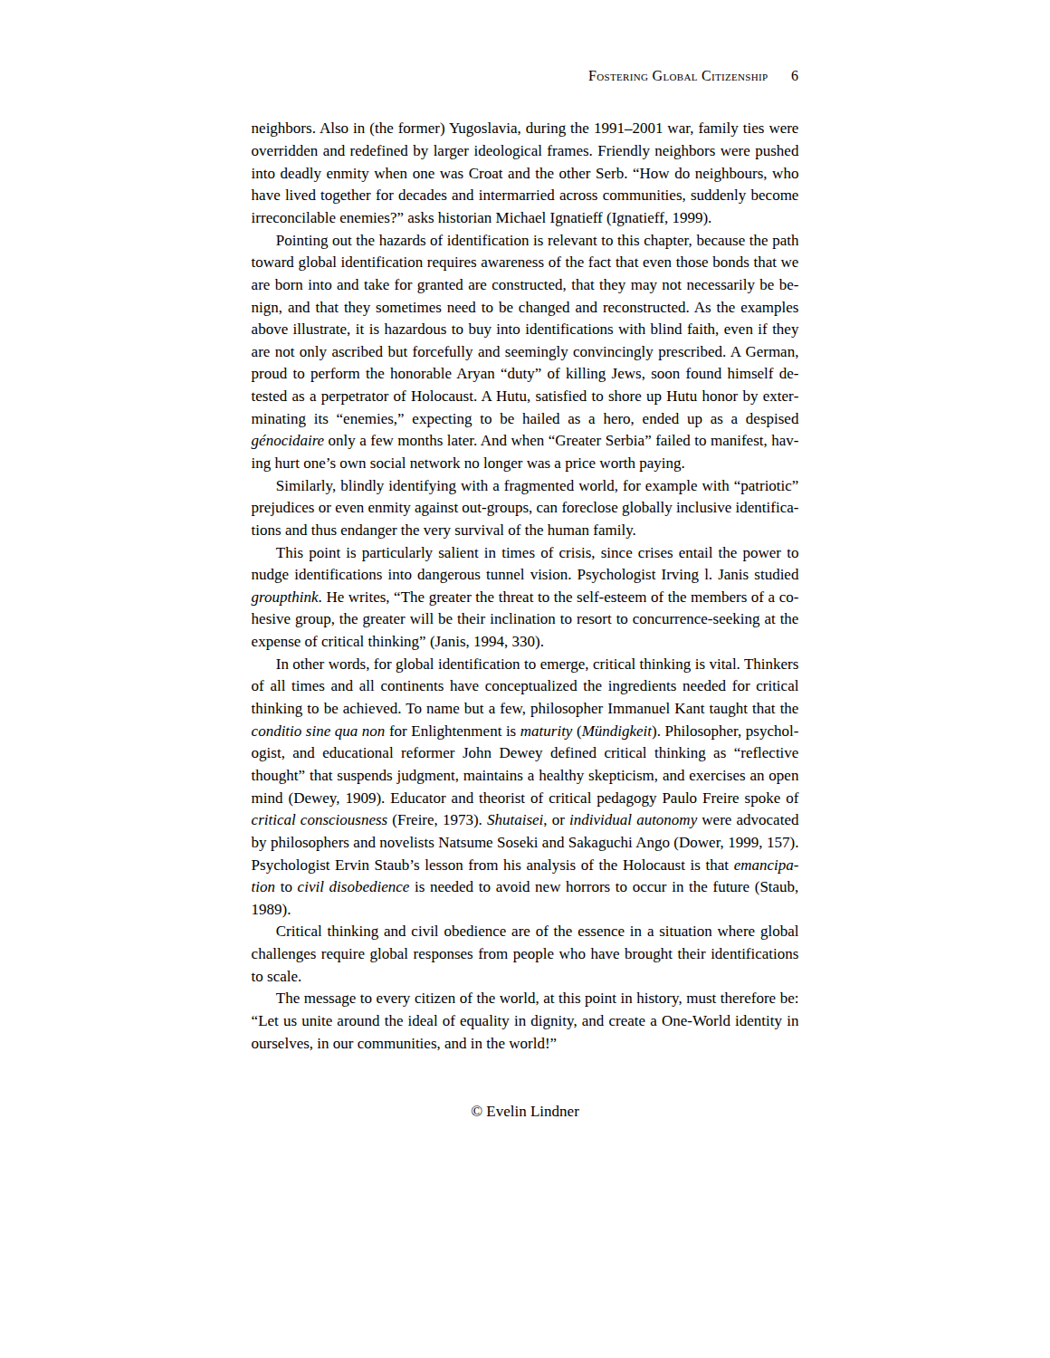Fostering Global Citizenship6
neighbors. Also in (the former) Yugoslavia, during the 1991–2001 war, family ties were overridden and redefined by larger ideological frames. Friendly neighbors were pushed into deadly enmity when one was Croat and the other Serb. “How do neighbours, who have lived together for decades and intermarried across communities, suddenly become irreconcilable enemies?” asks historian Michael Ignatieff (Ignatieff, 1999).
Pointing out the hazards of identification is relevant to this chapter, because the path toward global identification requires awareness of the fact that even those bonds that we are born into and take for granted are constructed, that they may not necessarily be benign, and that they sometimes need to be changed and reconstructed. As the examples above illustrate, it is hazardous to buy into identifications with blind faith, even if they are not only ascribed but forcefully and seemingly convincingly prescribed. A German, proud to perform the honorable Aryan “duty” of killing Jews, soon found himself detested as a perpetrator of Holocaust. A Hutu, satisfied to shore up Hutu honor by exterminating its “enemies,” expecting to be hailed as a hero, ended up as a despised génocidaire only a few months later. And when “Greater Serbia” failed to manifest, having hurt one’s own social network no longer was a price worth paying.
Similarly, blindly identifying with a fragmented world, for example with “patriotic” prejudices or even enmity against out-groups, can foreclose globally inclusive identifications and thus endanger the very survival of the human family.
This point is particularly salient in times of crisis, since crises entail the power to nudge identifications into dangerous tunnel vision. Psychologist Irving l. Janis studied groupthink. He writes, “The greater the threat to the self-esteem of the members of a cohesive group, the greater will be their inclination to resort to concurrence-seeking at the expense of critical thinking” (Janis, 1994, 330).
In other words, for global identification to emerge, critical thinking is vital. Thinkers of all times and all continents have conceptualized the ingredients needed for critical thinking to be achieved. To name but a few, philosopher Immanuel Kant taught that the conditio sine qua non for Enlightenment is maturity (Mündigkeit). Philosopher, psychologist, and educational reformer John Dewey defined critical thinking as “reflective thought” that suspends judgment, maintains a healthy skepticism, and exercises an open mind (Dewey, 1909). Educator and theorist of critical pedagogy Paulo Freire spoke of critical consciousness (Freire, 1973). Shutaisei, or individual autonomy were advocated by philosophers and novelists Natsume Soseki and Sakaguchi Ango (Dower, 1999, 157). Psychologist Ervin Staub’s lesson from his analysis of the Holocaust is that emancipation to civil disobedience is needed to avoid new horrors to occur in the future (Staub, 1989).
Critical thinking and civil obedience are of the essence in a situation where global challenges require global responses from people who have brought their identifications to scale.
The message to every citizen of the world, at this point in history, must therefore be: “Let us unite around the ideal of equality in dignity, and create a One-World identity in ourselves, in our communities, and in the world!”
© Evelin Lindner